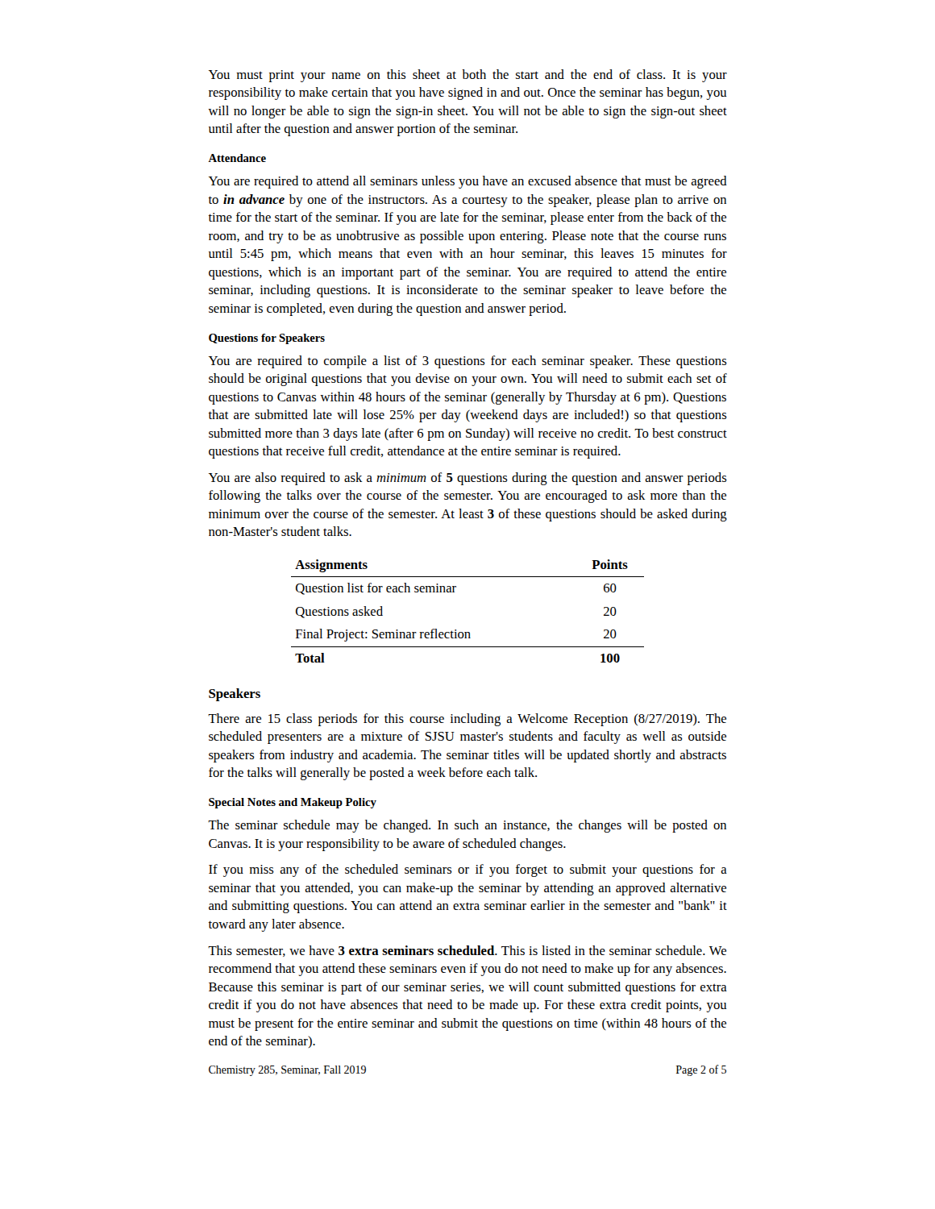You must print your name on this sheet at both the start and the end of class. It is your responsibility to make certain that you have signed in and out. Once the seminar has begun, you will no longer be able to sign the sign-in sheet. You will not be able to sign the sign-out sheet until after the question and answer portion of the seminar.
Attendance
You are required to attend all seminars unless you have an excused absence that must be agreed to in advance by one of the instructors. As a courtesy to the speaker, please plan to arrive on time for the start of the seminar. If you are late for the seminar, please enter from the back of the room, and try to be as unobtrusive as possible upon entering. Please note that the course runs until 5:45 pm, which means that even with an hour seminar, this leaves 15 minutes for questions, which is an important part of the seminar. You are required to attend the entire seminar, including questions. It is inconsiderate to the seminar speaker to leave before the seminar is completed, even during the question and answer period.
Questions for Speakers
You are required to compile a list of 3 questions for each seminar speaker. These questions should be original questions that you devise on your own. You will need to submit each set of questions to Canvas within 48 hours of the seminar (generally by Thursday at 6 pm). Questions that are submitted late will lose 25% per day (weekend days are included!) so that questions submitted more than 3 days late (after 6 pm on Sunday) will receive no credit. To best construct questions that receive full credit, attendance at the entire seminar is required.
You are also required to ask a minimum of 5 questions during the question and answer periods following the talks over the course of the semester. You are encouraged to ask more than the minimum over the course of the semester. At least 3 of these questions should be asked during non-Master's student talks.
| Assignments | Points |
| --- | --- |
| Question list for each seminar | 60 |
| Questions asked | 20 |
| Final Project: Seminar reflection | 20 |
| Total | 100 |
Speakers
There are 15 class periods for this course including a Welcome Reception (8/27/2019). The scheduled presenters are a mixture of SJSU master's students and faculty as well as outside speakers from industry and academia. The seminar titles will be updated shortly and abstracts for the talks will generally be posted a week before each talk.
Special Notes and Makeup Policy
The seminar schedule may be changed. In such an instance, the changes will be posted on Canvas. It is your responsibility to be aware of scheduled changes.
If you miss any of the scheduled seminars or if you forget to submit your questions for a seminar that you attended, you can make-up the seminar by attending an approved alternative and submitting questions. You can attend an extra seminar earlier in the semester and "bank" it toward any later absence.
This semester, we have 3 extra seminars scheduled. This is listed in the seminar schedule. We recommend that you attend these seminars even if you do not need to make up for any absences. Because this seminar is part of our seminar series, we will count submitted questions for extra credit if you do not have absences that need to be made up. For these extra credit points, you must be present for the entire seminar and submit the questions on time (within 48 hours of the end of the seminar).
Chemistry 285, Seminar, Fall 2019 Page 2 of 5